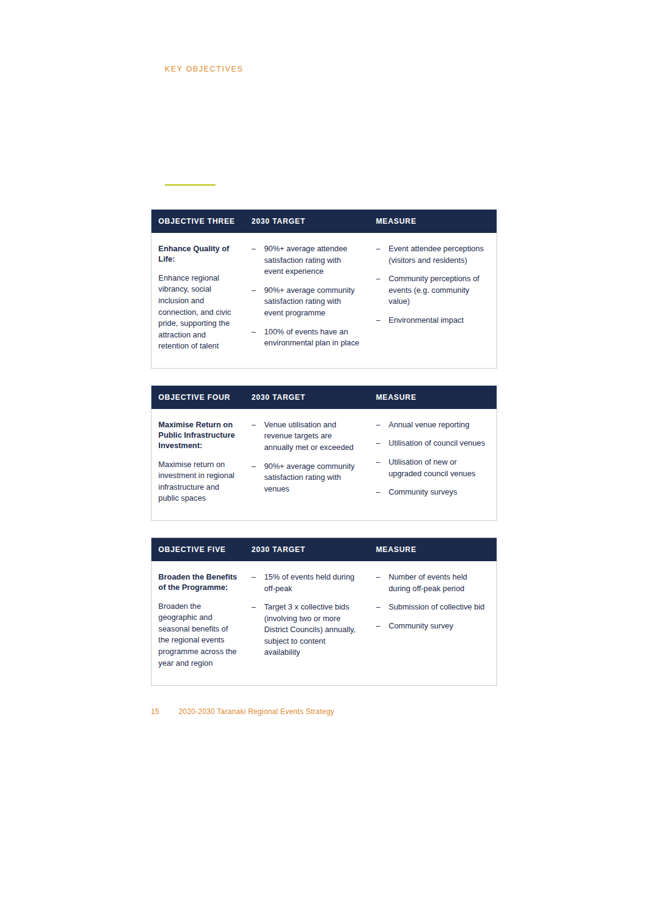Key Objectives
| Objective Three | 2030 Target | Measure |
| --- | --- | --- |
| Enhance Quality of Life: Enhance regional vibrancy, social inclusion and connection, and civic pride, supporting the attraction and retention of talent | 90%+ average attendee satisfaction rating with event experience 90%+ average community satisfaction rating with event programme 100% of events have an environmental plan in place | Event attendee perceptions (visitors and residents) Community perceptions of events (e.g. community value) Environmental impact |
| Objective Four | 2030 Target | Measure |
| --- | --- | --- |
| Maximise Return on Public Infrastructure Investment: Maximise return on investment in regional infrastructure and public spaces | Venue utilisation and revenue targets are annually met or exceeded 90%+ average community satisfaction rating with venues | Annual venue reporting Utilisation of council venues Utilisation of new or upgraded council venues Community surveys |
| Objective Five | 2030 Target | Measure |
| --- | --- | --- |
| Broaden the Benefits of the Programme: Broaden the geographic and seasonal benefits of the regional events programme across the year and region | 15% of events held during off-peak Target 3 x collective bids (involving two or more District Councils) annually, subject to content availability | Number of events held during off-peak period Submission of collective bid Community survey |
152020-2030 Taranaki Regional Events Strategy